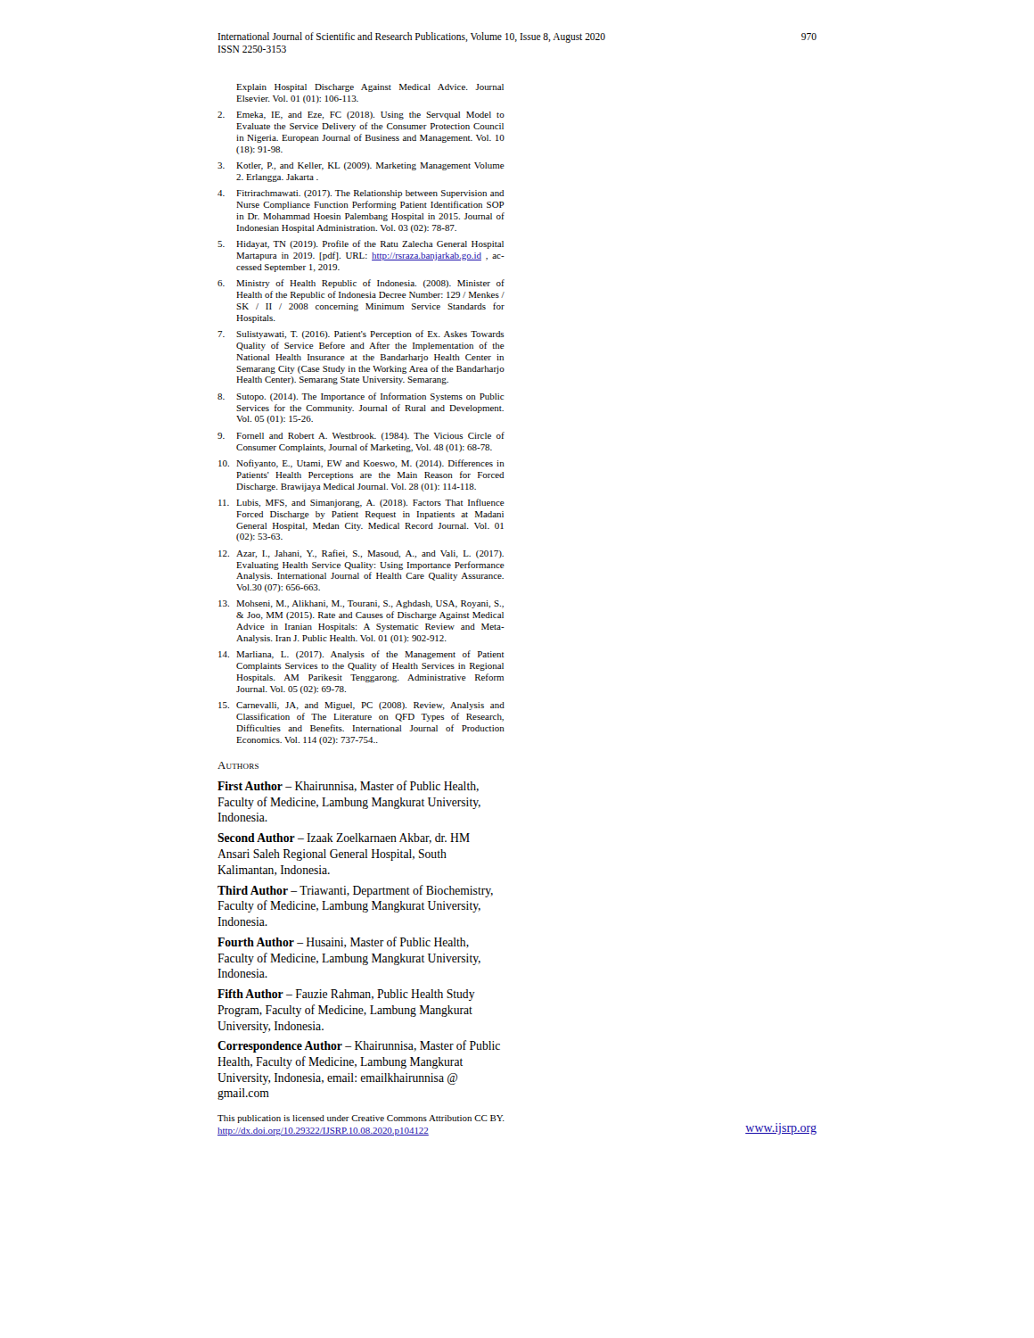International Journal of Scientific and Research Publications, Volume 10, Issue 8, August 2020
ISSN 2250-3153 970
Explain Hospital Discharge Against Medical Advice. Journal Elsevier. Vol. 01 (01): 106-113.
Emeka, IE, and Eze, FC (2018). Using the Servqual Model to Evaluate the Service Delivery of the Consumer Protection Council in Nigeria. European Journal of Business and Management. Vol. 10 (18): 91-98.
Kotler, P., and Keller, KL (2009). Marketing Management Volume 2. Erlangga. Jakarta .
Fitrirachmawati. (2017). The Relationship between Supervision and Nurse Compliance Function Performing Patient Identification SOP in Dr. Mohammad Hoesin Palembang Hospital in 2015. Journal of Indonesian Hospital Administration. Vol. 03 (02): 78-87.
Hidayat, TN (2019). Profile of the Ratu Zalecha General Hospital Martapura in 2019. [pdf]. URL: http://rsraza.banjarkab.go.id , accessed September 1, 2019.
Ministry of Health Republic of Indonesia. (2008). Minister of Health of the Republic of Indonesia Decree Number: 129 / Menkes / SK / II / 2008 concerning Minimum Service Standards for Hospitals.
Sulistyawati, T. (2016). Patient's Perception of Ex. Askes Towards Quality of Service Before and After the Implementation of the National Health Insurance at the Bandarharjo Health Center in Semarang City (Case Study in the Working Area of the Bandarharjo Health Center). Semarang State University. Semarang.
Sutopo. (2014). The Importance of Information Systems on Public Services for the Community. Journal of Rural and Development. Vol. 05 (01): 15-26.
Fornell and Robert A. Westbrook. (1984). The Vicious Circle of Consumer Complaints, Journal of Marketing, Vol. 48 (01): 68-78.
Nofiyanto, E., Utami, EW and Koeswo, M. (2014). Differences in Patients' Health Perceptions are the Main Reason for Forced Discharge. Brawijaya Medical Journal. Vol. 28 (01): 114-118.
Lubis, MFS, and Simanjorang, A. (2018). Factors That Influence Forced Discharge by Patient Request in Inpatients at Madani General Hospital, Medan City. Medical Record Journal. Vol. 01 (02): 53-63.
Azar, I., Jahani, Y., Rafiei, S., Masoud, A., and Vali, L. (2017). Evaluating Health Service Quality: Using Importance Performance Analysis. International Journal of Health Care Quality Assurance. Vol.30 (07): 656-663.
Mohseni, M., Alikhani, M., Tourani, S., Aghdash, USA, Royani, S., & Joo, MM (2015). Rate and Causes of Discharge Against Medical Advice in Iranian Hospitals: A Systematic Review and Meta-Analysis. Iran J. Public Health. Vol. 01 (01): 902-912.
Marliana, L. (2017). Analysis of the Management of Patient Complaints Services to the Quality of Health Services in Regional Hospitals. AM Parikesit Tenggarong. Administrative Reform Journal. Vol. 05 (02): 69-78.
Carnevalli, JA, and Miguel, PC (2008). Review, Analysis and Classification of The Literature on QFD Types of Research, Difficulties and Benefits. International Journal of Production Economics. Vol. 114 (02): 737-754..
Authors
First Author – Khairunnisa, Master of Public Health, Faculty of Medicine, Lambung Mangkurat University, Indonesia.
Second Author – Izaak Zoelkarnaen Akbar, dr. HM Ansari Saleh Regional General Hospital, South Kalimantan, Indonesia.
Third Author – Triawanti, Department of Biochemistry, Faculty of Medicine, Lambung Mangkurat University, Indonesia.
Fourth Author – Husaini, Master of Public Health, Faculty of Medicine, Lambung Mangkurat University, Indonesia.
Fifth Author – Fauzie Rahman, Public Health Study Program, Faculty of Medicine, Lambung Mangkurat University, Indonesia.
Correspondence Author – Khairunnisa, Master of Public Health, Faculty of Medicine, Lambung Mangkurat University, Indonesia, email: emailkhairunnisa @ gmail.com
This publication is licensed under Creative Commons Attribution CC BY.
http://dx.doi.org/10.29322/IJSRP.10.08.2020.p104122 www.ijsrp.org